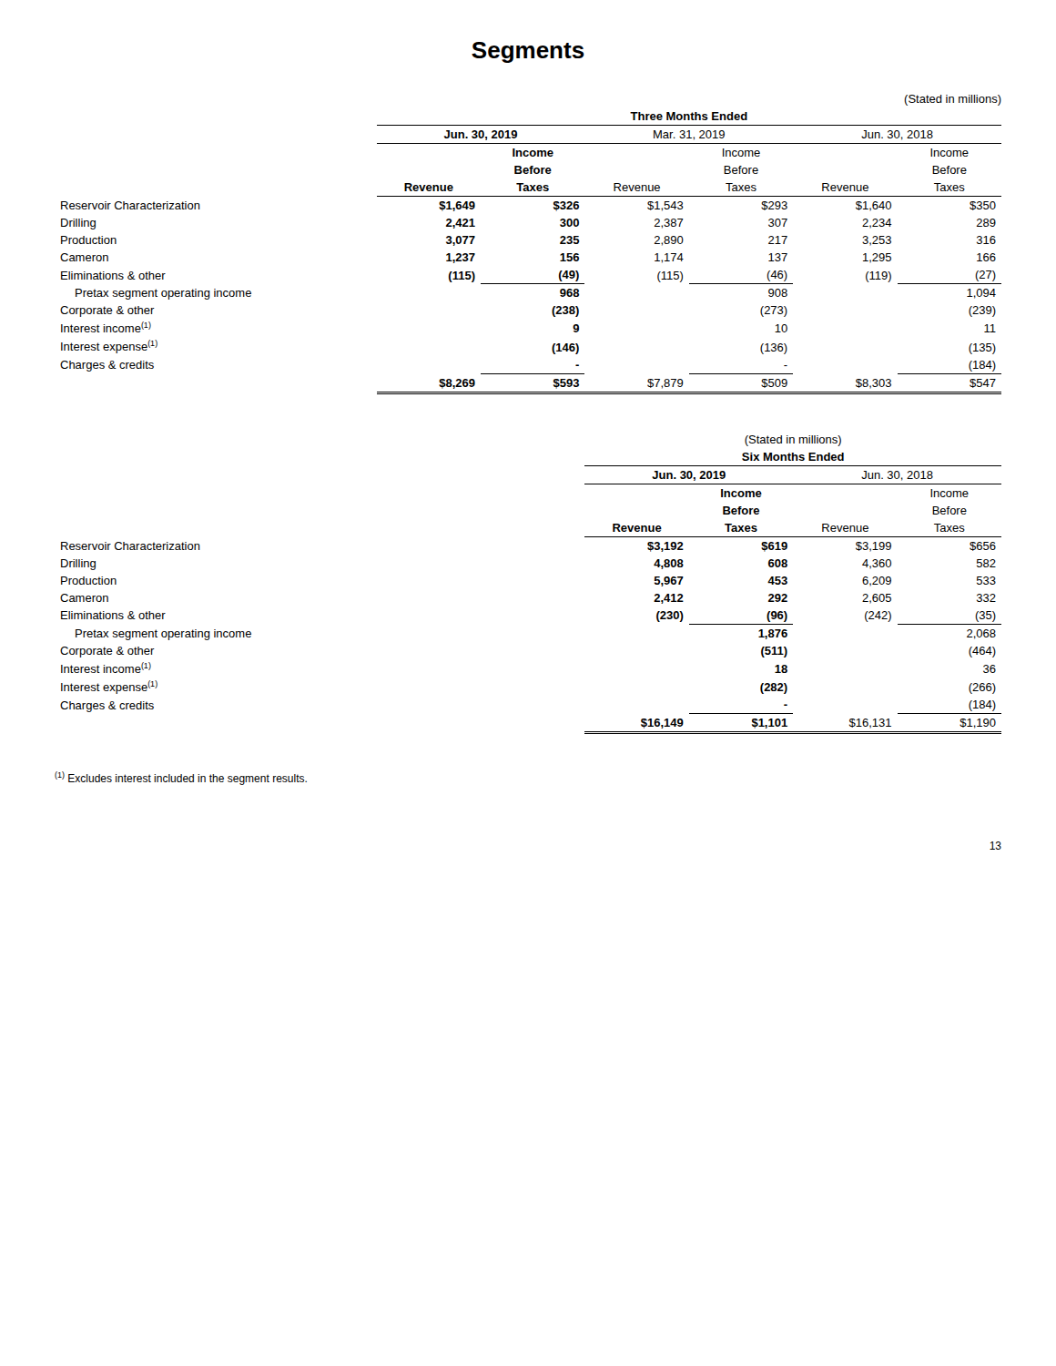Segments
(Stated in millions)
| | Three Months Ended |
| | Jun. 30, 2019 | Mar. 31, 2019 | Jun. 30, 2018 |
| | | Income | | Income | | Income |
| | | Before | | Before | | Before |
| | Revenue | Taxes | Revenue | Taxes | Revenue | Taxes |
| Reservoir Characterization | $1,649 | $326 | $1,543 | $293 | $1,640 | $350 |
| Drilling | 2,421 | 300 | 2,387 | 307 | 2,234 | 289 |
| Production | 3,077 | 235 | 2,890 | 217 | 3,253 | 316 |
| Cameron | 1,237 | 156 | 1,174 | 137 | 1,295 | 166 |
| Eliminations & other | (115) | (49) | (115) | (46) | (119) | (27) |
| Pretax segment operating income | | 968 | | 908 | | 1,094 |
| Corporate & other | | (238) | | (273) | | (239) |
| Interest income (1) | | 9 | | 10 | | 11 |
| Interest expense (1) | | (146) | | (136) | | (135) |
| Charges & credits | | - | | - | | (184) |
| | $8,269 | $593 | $7,879 | $509 | $8,303 | $547 |
| | (Stated in millions) |
| | Six Months Ended |
| | Jun. 30, 2019 | Jun. 30, 2018 |
| | | Income | | Income |
| | | Before | | Before |
| | Revenue | Taxes | Revenue | Taxes |
| Reservoir Characterization | $3,192 | $619 | $3,199 | $656 |
| Drilling | 4,808 | 608 | 4,360 | 582 |
| Production | 5,967 | 453 | 6,209 | 533 |
| Cameron | 2,412 | 292 | 2,605 | 332 |
| Eliminations & other | (230) | (96) | (242) | (35) |
| Pretax segment operating income | | 1,876 | | 2,068 |
| Corporate & other | | (511) | | (464) |
| Interest income (1) | | 18 | | 36 |
| Interest expense (1) | | (282) | | (266) |
| Charges & credits | | - | | (184) |
| | $16,149 | $1,101 | $16,131 | $1,190 |
(1) Excludes interest included in the segment results.
13